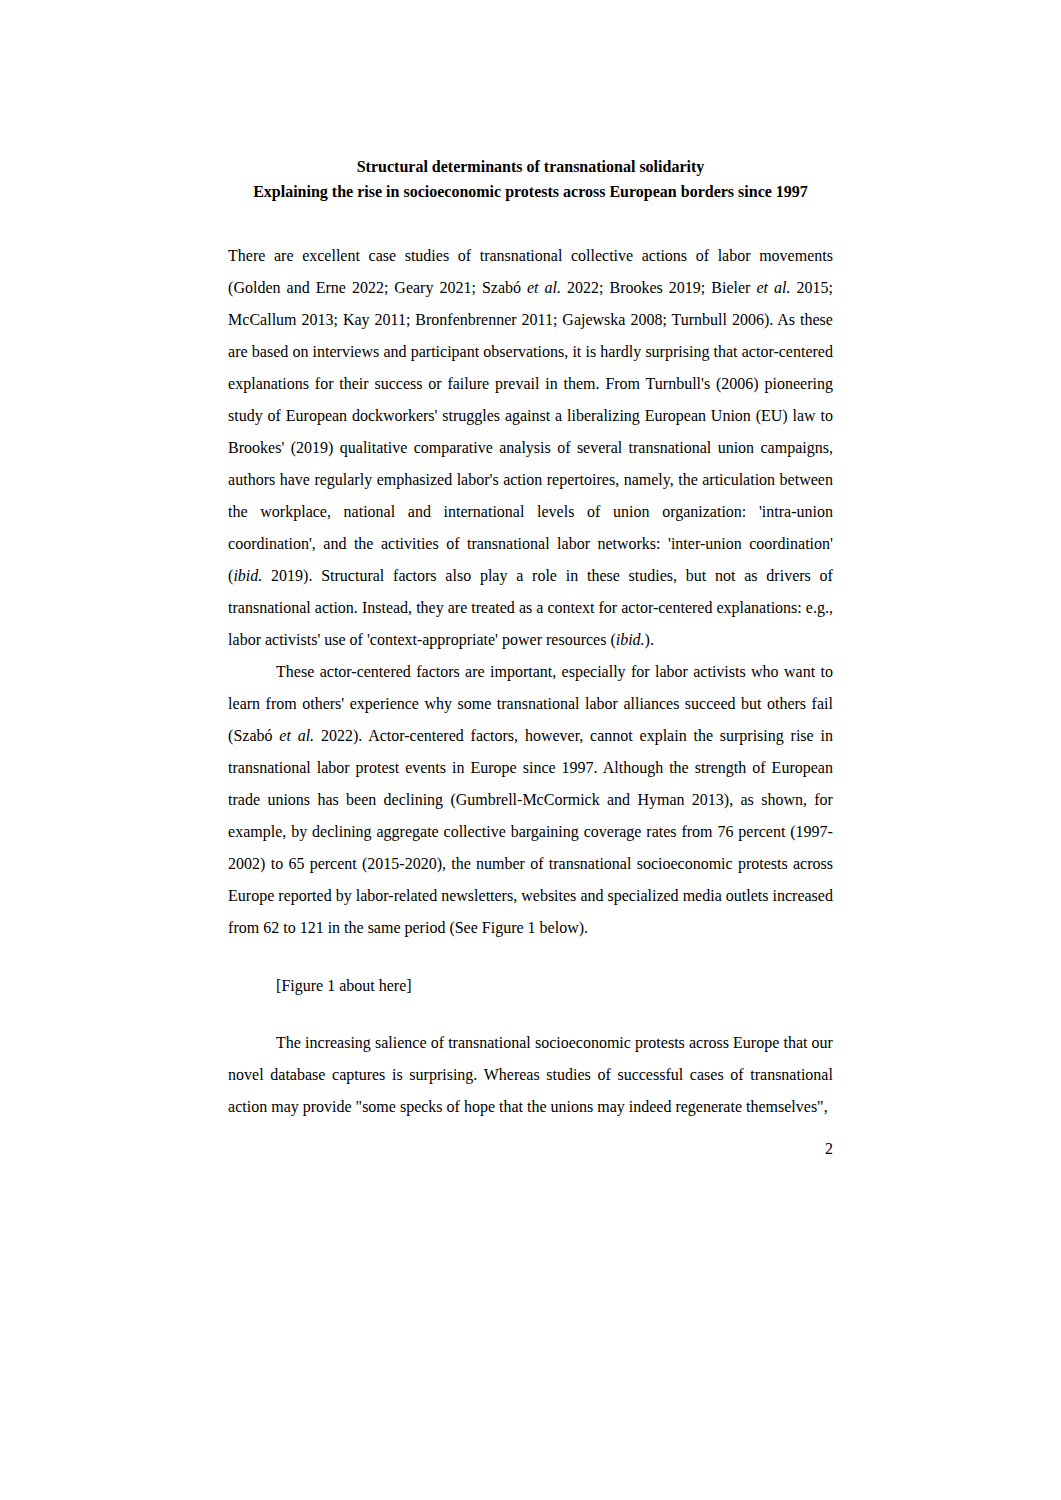Structural determinants of transnational solidarity Explaining the rise in socioeconomic protests across European borders since 1997
There are excellent case studies of transnational collective actions of labor movements (Golden and Erne 2022; Geary 2021; Szabó et al. 2022; Brookes 2019; Bieler et al. 2015; McCallum 2013; Kay 2011; Bronfenbrenner 2011; Gajewska 2008; Turnbull 2006). As these are based on interviews and participant observations, it is hardly surprising that actor-centered explanations for their success or failure prevail in them. From Turnbull's (2006) pioneering study of European dockworkers' struggles against a liberalizing European Union (EU) law to Brookes' (2019) qualitative comparative analysis of several transnational union campaigns, authors have regularly emphasized labor's action repertoires, namely, the articulation between the workplace, national and international levels of union organization: 'intra-union coordination', and the activities of transnational labor networks: 'inter-union coordination' (ibid. 2019). Structural factors also play a role in these studies, but not as drivers of transnational action. Instead, they are treated as a context for actor-centered explanations: e.g., labor activists' use of 'context-appropriate' power resources (ibid.).
These actor-centered factors are important, especially for labor activists who want to learn from others' experience why some transnational labor alliances succeed but others fail (Szabó et al. 2022). Actor-centered factors, however, cannot explain the surprising rise in transnational labor protest events in Europe since 1997. Although the strength of European trade unions has been declining (Gumbrell-McCormick and Hyman 2013), as shown, for example, by declining aggregate collective bargaining coverage rates from 76 percent (1997-2002) to 65 percent (2015-2020), the number of transnational socioeconomic protests across Europe reported by labor-related newsletters, websites and specialized media outlets increased from 62 to 121 in the same period (See Figure 1 below).
[Figure 1 about here]
The increasing salience of transnational socioeconomic protests across Europe that our novel database captures is surprising. Whereas studies of successful cases of transnational action may provide "some specks of hope that the unions may indeed regenerate themselves",
2